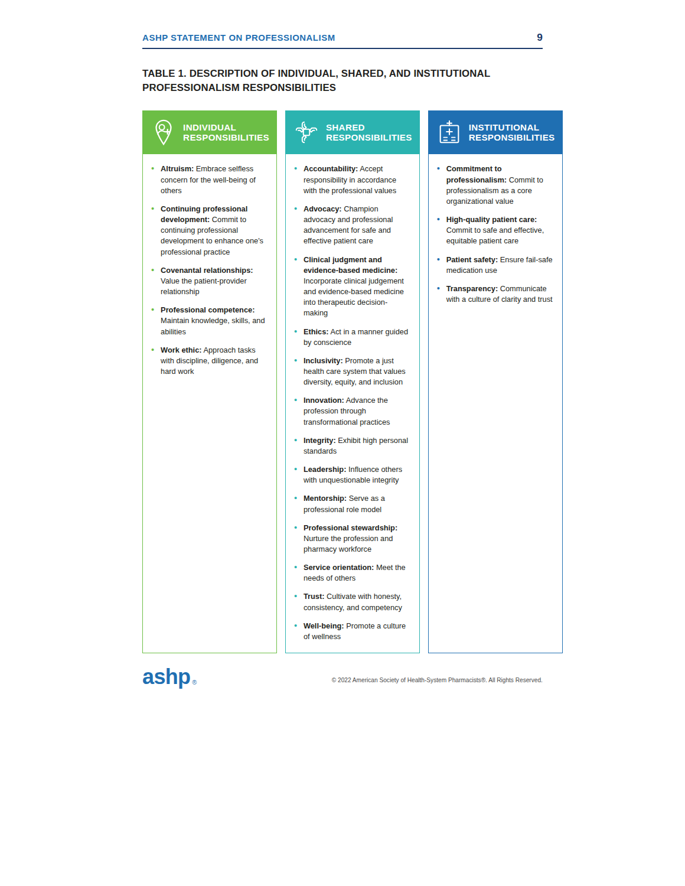ASHP Statement on Professionalism
9
Table 1. Description of Individual, Shared, and Institutional Professionalism Responsibilities
Individual
Responsibilities
Altruism: Embrace selfless concern for the well-being of others
Continuing professional development: Commit to continuing professional development to enhance one's professional practice
Covenantal relationships: Value the patient-provider relationship
Professional competence: Maintain knowledge, skills, and abilities
Work ethic: Approach tasks with discipline, diligence, and hard work
Shared
Responsibilities
Accountability: Accept responsibility in accordance with the professional values
Advocacy: Champion advocacy and professional advancement for safe and effective patient care
Clinical judgment and evidence-based medicine: Incorporate clinical judgement and evidence-based medicine into therapeutic decision-making
Ethics: Act in a manner guided by conscience
Inclusivity: Promote a just health care system that values diversity, equity, and inclusion
Innovation: Advance the profession through transformational practices
Integrity: Exhibit high personal standards
Leadership: Influence others with unquestionable integrity
Mentorship: Serve as a professional role model
Professional stewardship: Nurture the profession and pharmacy workforce
Service orientation: Meet the needs of others
Trust: Cultivate with honesty, consistency, and competency
Well-being: Promote a culture of wellness
Institutional
Responsibilities
Commitment to professionalism: Commit to professionalism as a core organizational value
High-quality patient care: Commit to safe and effective, equitable patient care
Patient safety: Ensure fail-safe medication use
Transparency: Communicate with a culture of clarity and trust
ashp®
© 2022 American Society of Health-System Pharmacists®. All Rights Reserved.